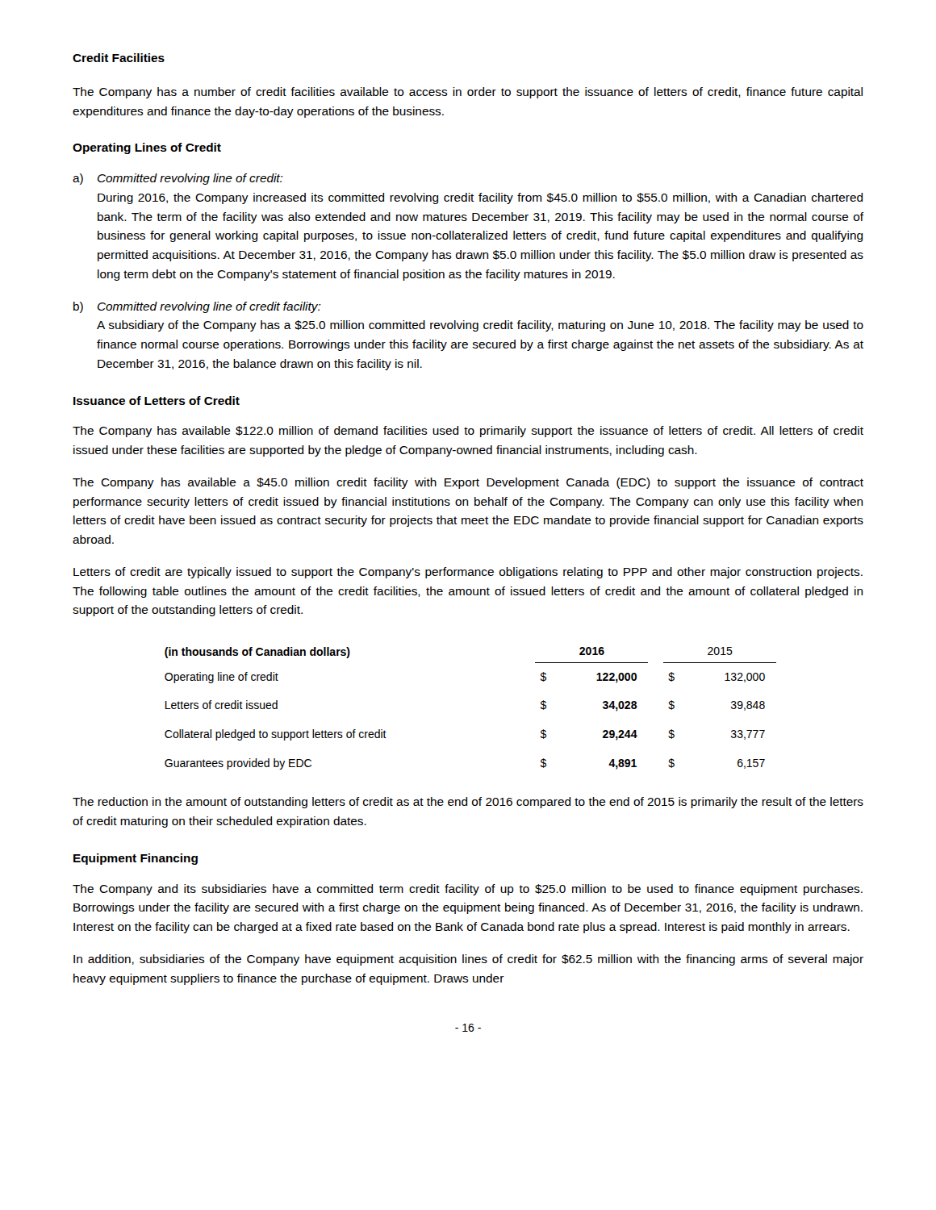Credit Facilities
The Company has a number of credit facilities available to access in order to support the issuance of letters of credit, finance future capital expenditures and finance the day-to-day operations of the business.
Operating Lines of Credit
a) Committed revolving line of credit: During 2016, the Company increased its committed revolving credit facility from $45.0 million to $55.0 million, with a Canadian chartered bank. The term of the facility was also extended and now matures December 31, 2019. This facility may be used in the normal course of business for general working capital purposes, to issue non-collateralized letters of credit, fund future capital expenditures and qualifying permitted acquisitions. At December 31, 2016, the Company has drawn $5.0 million under this facility. The $5.0 million draw is presented as long term debt on the Company's statement of financial position as the facility matures in 2019.
b) Committed revolving line of credit facility: A subsidiary of the Company has a $25.0 million committed revolving credit facility, maturing on June 10, 2018. The facility may be used to finance normal course operations. Borrowings under this facility are secured by a first charge against the net assets of the subsidiary. As at December 31, 2016, the balance drawn on this facility is nil.
Issuance of Letters of Credit
The Company has available $122.0 million of demand facilities used to primarily support the issuance of letters of credit. All letters of credit issued under these facilities are supported by the pledge of Company-owned financial instruments, including cash.
The Company has available a $45.0 million credit facility with Export Development Canada (EDC) to support the issuance of contract performance security letters of credit issued by financial institutions on behalf of the Company. The Company can only use this facility when letters of credit have been issued as contract security for projects that meet the EDC mandate to provide financial support for Canadian exports abroad.
Letters of credit are typically issued to support the Company's performance obligations relating to PPP and other major construction projects. The following table outlines the amount of the credit facilities, the amount of issued letters of credit and the amount of collateral pledged in support of the outstanding letters of credit.
| (in thousands of Canadian dollars) | | 2016 | | 2015 |
| --- | --- | --- | --- | --- |
| Operating line of credit | | $ | 122,000 | | $ | 132,000 |
| Letters of credit issued | | $ | 34,028 | | $ | 39,848 |
| Collateral pledged to support letters of credit | | $ | 29,244 | | $ | 33,777 |
| Guarantees provided by EDC | | $ | 4,891 | | $ | 6,157 |
The reduction in the amount of outstanding letters of credit as at the end of 2016 compared to the end of 2015 is primarily the result of the letters of credit maturing on their scheduled expiration dates.
Equipment Financing
The Company and its subsidiaries have a committed term credit facility of up to $25.0 million to be used to finance equipment purchases. Borrowings under the facility are secured with a first charge on the equipment being financed. As of December 31, 2016, the facility is undrawn. Interest on the facility can be charged at a fixed rate based on the Bank of Canada bond rate plus a spread. Interest is paid monthly in arrears.
In addition, subsidiaries of the Company have equipment acquisition lines of credit for $62.5 million with the financing arms of several major heavy equipment suppliers to finance the purchase of equipment. Draws under
- 16 -